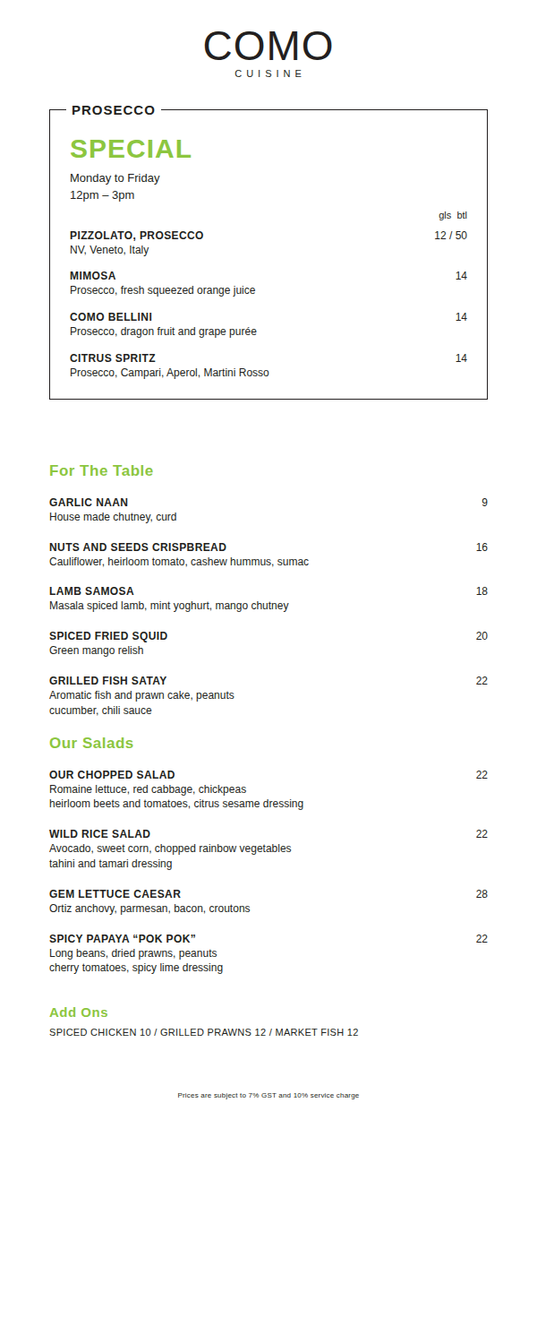COMO
CUISINE
PROSECCO
SPECIAL
Monday to Friday
12pm – 3pm
gls btl
| Pizzolato, Prosecco NV, Veneto, Italy | 12 / 50 |
| Mimosa Prosecco, fresh squeezed orange juice | 14 |
| COMO Bellini Prosecco, dragon fruit and grape purée | 14 |
| Citrus Spritz Prosecco, Campari, Aperol, Martini Rosso | 14 |
For The Table
| Garlic Naan House made chutney, curd | 9 |
| Nuts and Seeds Crispbread Cauliflower, heirloom tomato, cashew hummus, sumac | 16 |
| Lamb Samosa Masala spiced lamb, mint yoghurt, mango chutney | 18 |
| Spiced Fried Squid Green mango relish | 20 |
| Grilled Fish Satay Aromatic fish and prawn cake, peanuts cucumber, chili sauce | 22 |
Our Salads
| Our Chopped Salad Romaine lettuce, red cabbage, chickpeas heirloom beets and tomatoes, citrus sesame dressing | 22 |
| Wild Rice Salad Avocado, sweet corn, chopped rainbow vegetables tahini and tamari dressing | 22 |
| Gem Lettuce Caesar Ortiz anchovy, parmesan, bacon, croutons | 28 |
| Spicy Papaya “Pok Pok” Long beans, dried prawns, peanuts cherry tomatoes, spicy lime dressing | 22 |
Add Ons
SPICED CHICKEN 10 / GRILLED PRAWNS 12 / MARKET FISH 12
Prices are subject to 7% GST and 10% service charge